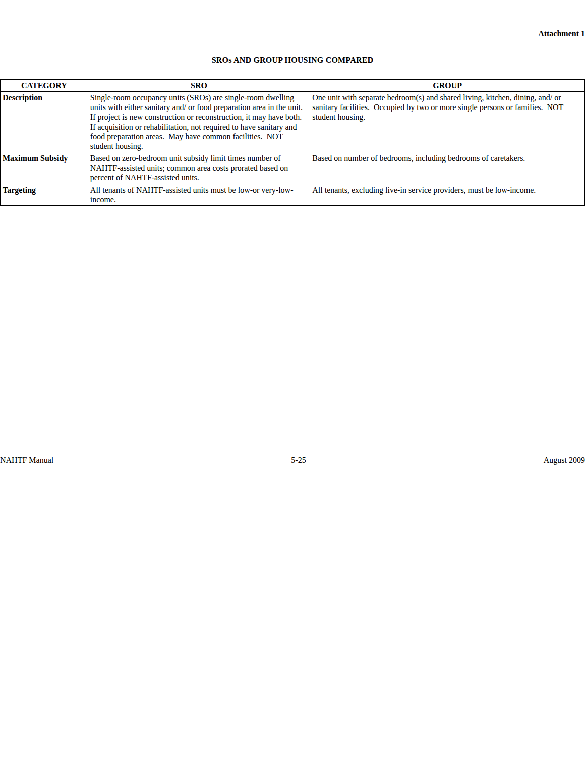Attachment 1
SROs AND GROUP HOUSING COMPARED
| CATEGORY | SRO | GROUP |
| --- | --- | --- |
| Description | Single-room occupancy units (SROs) are single-room dwelling units with either sanitary and/ or food preparation area in the unit. If project is new construction or reconstruction, it may have both. If acquisition or rehabilitation, not required to have sanitary and food preparation areas. May have common facilities. NOT student housing. | One unit with separate bedroom(s) and shared living, kitchen, dining, and/ or sanitary facilities. Occupied by two or more single persons or families. NOT student housing. |
| Maximum Subsidy | Based on zero-bedroom unit subsidy limit times number of NAHTF-assisted units; common area costs prorated based on percent of NAHTF-assisted units. | Based on number of bedrooms, including bedrooms of caretakers. |
| Targeting | All tenants of NAHTF-assisted units must be low-or very-low-income. | All tenants, excluding live-in service providers, must be low-income. |
NAHTF Manual
5-25
August 2009